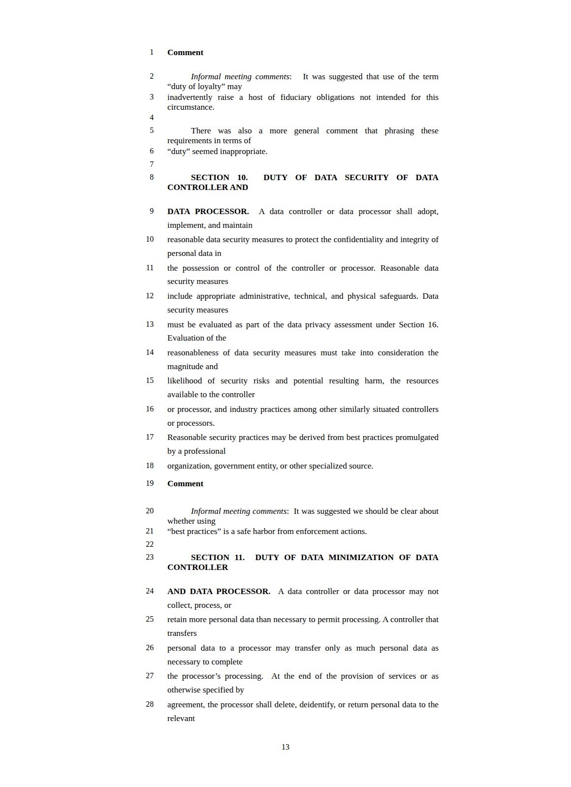| 1 | Comment |
| 2 | Informal meeting comments : It was suggested that use of the term “duty of loyalty” may |
| 3 | inadvertently raise a host of fiduciary obligations not intended for this circumstance. |
| 4 | |
| 5 | There was also a more general comment that phrasing these requirements in terms of |
| 6 | “duty” seemed inappropriate. |
| 7 | |
| 8 | SECTION 10. DUTY OF DATA SECURITY OF DATA CONTROLLER AND |
| 9 | DATA PROCESSOR. A data controller or data processor shall adopt, implement, and maintain |
| 10 | reasonable data security measures to protect the confidentiality and integrity of personal data in |
| 11 | the possession or control of the controller or processor. Reasonable data security measures |
| 12 | include appropriate administrative, technical, and physical safeguards. Data security measures |
| 13 | must be evaluated as part of the data privacy assessment under Section 16. Evaluation of the |
| 14 | reasonableness of data security measures must take into consideration the magnitude and |
| 15 | likelihood of security risks and potential resulting harm, the resources available to the controller |
| 16 | or processor, and industry practices among other similarly situated controllers or processors. |
| 17 | Reasonable security practices may be derived from best practices promulgated by a professional |
| 18 | organization, government entity, or other specialized source. |
| 19 | Comment |
| 20 | Informal meeting comments : It was suggested we should be clear about whether using |
| 21 | “best practices” is a safe harbor from enforcement actions. |
| 22 | |
| 23 | SECTION 11. DUTY OF DATA MINIMIZATION OF DATA CONTROLLER |
| 24 | AND DATA PROCESSOR. A data controller or data processor may not collect, process, or |
| 25 | retain more personal data than necessary to permit processing. A controller that transfers |
| 26 | personal data to a processor may transfer only as much personal data as necessary to complete |
| 27 | the processor’s processing. At the end of the provision of services or as otherwise specified by |
| 28 | agreement, the processor shall delete, deidentify, or return personal data to the relevant |
13